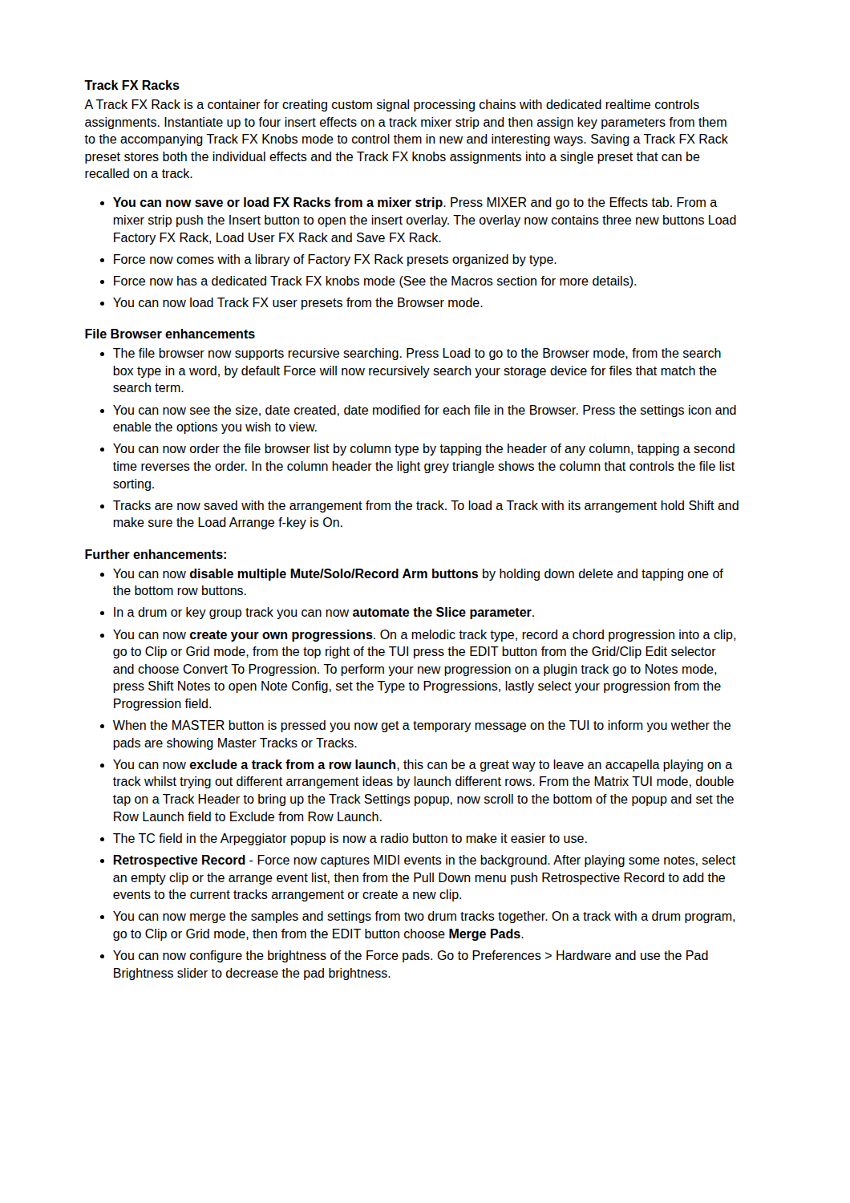Track FX Racks
A Track FX Rack is a container for creating custom signal processing chains with dedicated realtime controls assignments. Instantiate up to four insert effects on a track mixer strip and then assign key parameters from them to the accompanying Track FX Knobs mode to control them in new and interesting ways. Saving a Track FX Rack preset stores both the individual effects and the Track FX knobs assignments into a single preset that can be recalled on a track.
You can now save or load FX Racks from a mixer strip. Press MIXER and go to the Effects tab. From a mixer strip push the Insert button to open the insert overlay. The overlay now contains three new buttons Load Factory FX Rack, Load User FX Rack and Save FX Rack.
Force now comes with a library of Factory FX Rack presets organized by type.
Force now has a dedicated Track FX knobs mode (See the Macros section for more details).
You can now load Track FX user presets from the Browser mode.
File Browser enhancements
The file browser now supports recursive searching. Press Load to go to the Browser mode, from the search box type in a word, by default Force will now recursively search your storage device for files that match the search term.
You can now see the size, date created, date modified for each file in the Browser. Press the settings icon and enable the options you wish to view.
You can now order the file browser list by column type by tapping the header of any column, tapping a second time reverses the order. In the column header the light grey triangle shows the column that controls the file list sorting.
Tracks are now saved with the arrangement from the track. To load a Track with its arrangement hold Shift and make sure the Load Arrange f-key is On.
Further enhancements:
You can now disable multiple Mute/Solo/Record Arm buttons by holding down delete and tapping one of the bottom row buttons.
In a drum or key group track you can now automate the Slice parameter.
You can now create your own progressions. On a melodic track type, record a chord progression into a clip, go to Clip or Grid mode, from the top right of the TUI press the EDIT button from the Grid/Clip Edit selector and choose Convert To Progression. To perform your new progression on a plugin track go to Notes mode, press Shift Notes to open Note Config, set the Type to Progressions, lastly select your progression from the Progression field.
When the MASTER button is pressed you now get a temporary message on the TUI to inform you wether the pads are showing Master Tracks or Tracks.
You can now exclude a track from a row launch, this can be a great way to leave an accapella playing on a track whilst trying out different arrangement ideas by launch different rows. From the Matrix TUI mode, double tap on a Track Header to bring up the Track Settings popup, now scroll to the bottom of the popup and set the Row Launch field to Exclude from Row Launch.
The TC field in the Arpeggiator popup is now a radio button to make it easier to use.
Retrospective Record - Force now captures MIDI events in the background. After playing some notes, select an empty clip or the arrange event list, then from the Pull Down menu push Retrospective Record to add the events to the current tracks arrangement or create a new clip.
You can now merge the samples and settings from two drum tracks together. On a track with a drum program, go to Clip or Grid mode, then from the EDIT button choose Merge Pads.
You can now configure the brightness of the Force pads. Go to Preferences > Hardware and use the Pad Brightness slider to decrease the pad brightness.